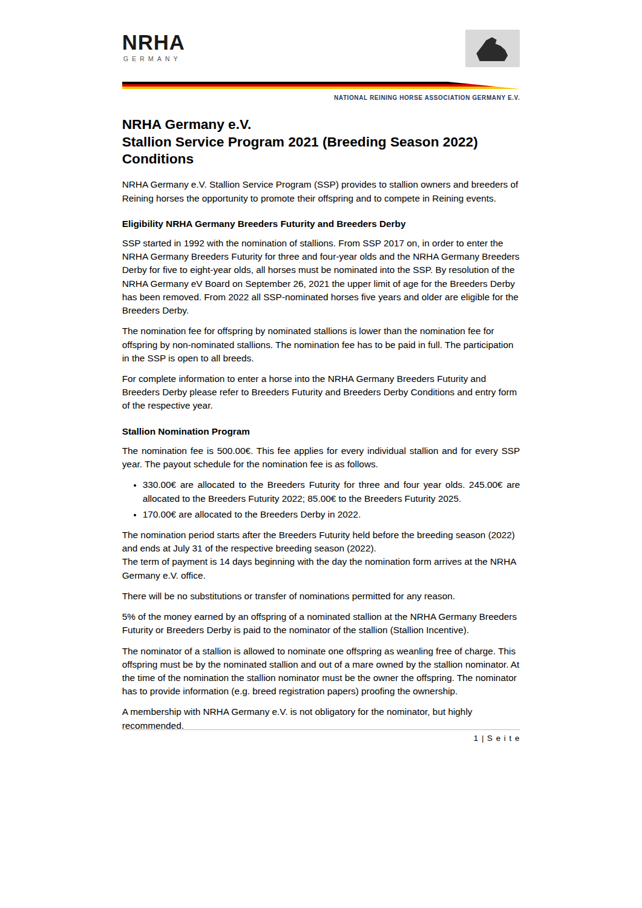NRHA
GERMANY
NATIONAL REINING HORSE ASSOCIATION GERMANY E.V.
NRHA Germany e.V.
Stallion Service Program 2021 (Breeding Season 2022)
Conditions
NRHA Germany e.V. Stallion Service Program (SSP) provides to stallion owners and breeders of Reining horses the opportunity to promote their offspring and to compete in Reining events.
Eligibility NRHA Germany Breeders Futurity and Breeders Derby
SSP started in 1992 with the nomination of stallions. From SSP 2017 on, in order to enter the NRHA Germany Breeders Futurity for three and four-year olds and the NRHA Germany Breeders Derby for five to eight-year olds, all horses must be nominated into the SSP. By resolution of the NRHA Germany eV Board on September 26, 2021 the upper limit of age for the Breeders Derby has been removed. From 2022 all SSP-nominated horses five years and older are eligible for the Breeders Derby.
The nomination fee for offspring by nominated stallions is lower than the nomination fee for offspring by non-nominated stallions. The nomination fee has to be paid in full. The participation in the SSP is open to all breeds.
For complete information to enter a horse into the NRHA Germany Breeders Futurity and Breeders Derby please refer to Breeders Futurity and Breeders Derby Conditions and entry form of the respective year.
Stallion Nomination Program
The nomination fee is 500.00€. This fee applies for every individual stallion and for every SSP year. The payout schedule for the nomination fee is as follows.
330.00€ are allocated to the Breeders Futurity for three and four year olds. 245.00€ are allocated to the Breeders Futurity 2022; 85.00€ to the Breeders Futurity 2025.
170.00€ are allocated to the Breeders Derby in 2022.
The nomination period starts after the Breeders Futurity held before the breeding season (2022) and ends at July 31 of the respective breeding season (2022).
The term of payment is 14 days beginning with the day the nomination form arrives at the NRHA Germany e.V. office.
There will be no substitutions or transfer of nominations permitted for any reason.
5% of the money earned by an offspring of a nominated stallion at the NRHA Germany Breeders Futurity or Breeders Derby is paid to the nominator of the stallion (Stallion Incentive).
The nominator of a stallion is allowed to nominate one offspring as weanling free of charge. This offspring must be by the nominated stallion and out of a mare owned by the stallion nominator. At the time of the nomination the stallion nominator must be the owner the offspring. The nominator has to provide information (e.g. breed registration papers) proofing the ownership.
A membership with NRHA Germany e.V. is not obligatory for the nominator, but highly recommended.
1 | S e i t e